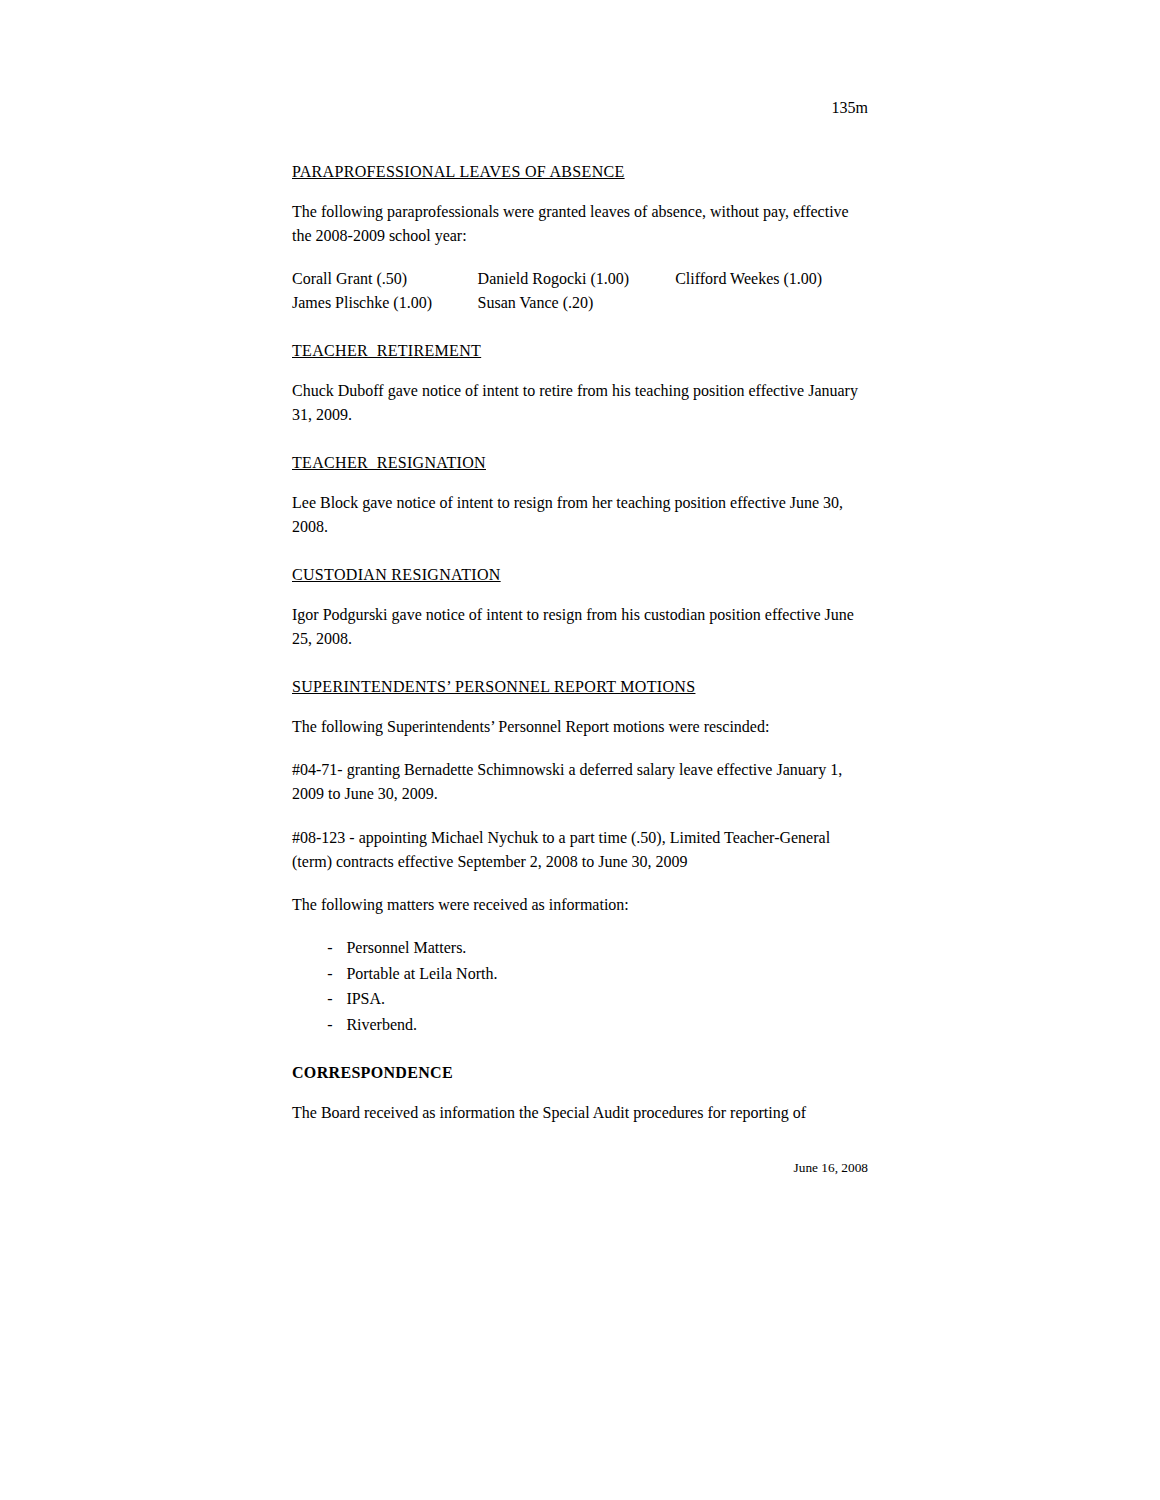135m
PARAPROFESSIONAL LEAVES OF ABSENCE
The following paraprofessionals were granted leaves of absence, without pay, effective the 2008-2009 school year:
| Corall Grant (.50) | Danield Rogocki (1.00) | Clifford Weekes (1.00) |
| James Plischke (1.00) | Susan Vance (.20) | |
TEACHER RETIREMENT
Chuck Duboff gave notice of intent to retire from his teaching position effective January 31, 2009.
TEACHER RESIGNATION
Lee Block gave notice of intent to resign from her teaching position effective June 30, 2008.
CUSTODIAN RESIGNATION
Igor Podgurski gave notice of intent to resign from his custodian position effective June 25, 2008.
SUPERINTENDENTS’ PERSONNEL REPORT MOTIONS
The following Superintendents’ Personnel Report motions were rescinded:
#04-71- granting Bernadette Schimnowski a deferred salary leave effective January 1, 2009 to June 30, 2009.
#08-123 - appointing Michael Nychuk to a part time (.50), Limited Teacher-General (term) contracts effective September 2, 2008 to June 30, 2009
The following matters were received as information:
Personnel Matters.
Portable at Leila North.
IPSA.
Riverbend.
CORRESPONDENCE
The Board received as information the Special Audit procedures for reporting of
June 16, 2008